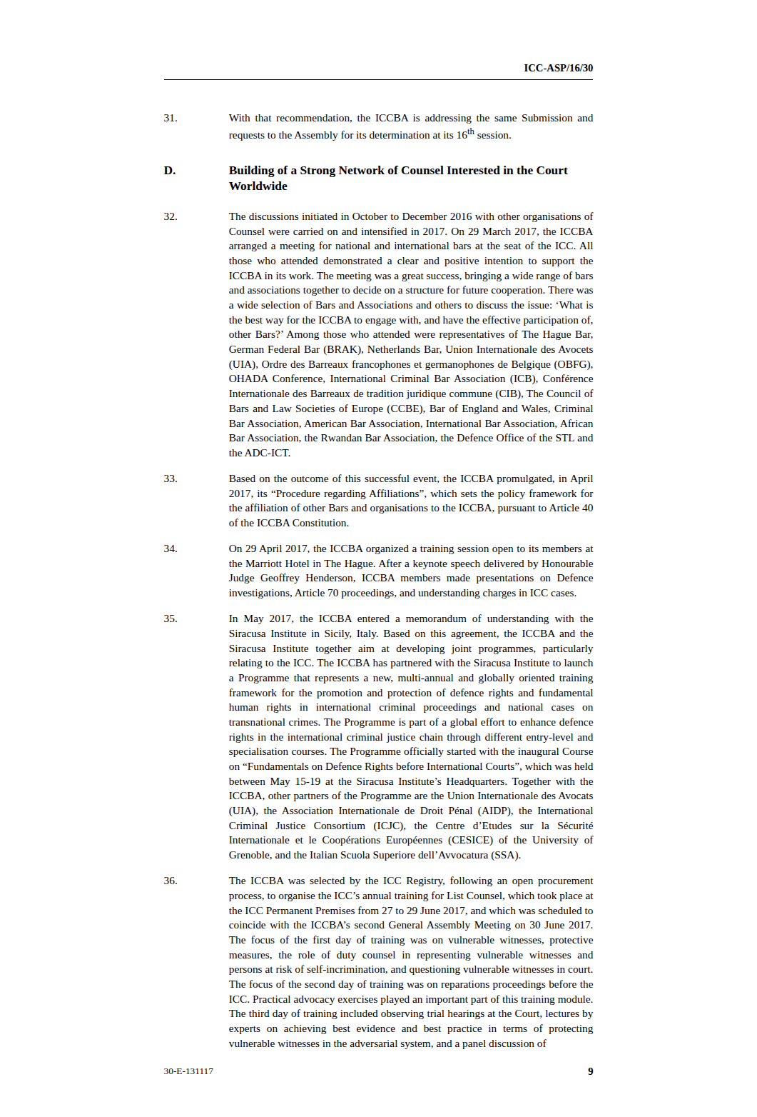ICC-ASP/16/30
31. With that recommendation, the ICCBA is addressing the same Submission and requests to the Assembly for its determination at its 16th session.
D. Building of a Strong Network of Counsel Interested in the Court Worldwide
32. The discussions initiated in October to December 2016 with other organisations of Counsel were carried on and intensified in 2017. On 29 March 2017, the ICCBA arranged a meeting for national and international bars at the seat of the ICC. All those who attended demonstrated a clear and positive intention to support the ICCBA in its work. The meeting was a great success, bringing a wide range of bars and associations together to decide on a structure for future cooperation. There was a wide selection of Bars and Associations and others to discuss the issue: ‘What is the best way for the ICCBA to engage with, and have the effective participation of, other Bars?’ Among those who attended were representatives of The Hague Bar, German Federal Bar (BRAK), Netherlands Bar, Union Internationale des Avocets (UIA), Ordre des Barreaux francophones et germanophones de Belgique (OBFG), OHADA Conference, International Criminal Bar Association (ICB), Conférence Internationale des Barreaux de tradition juridique commune (CIB), The Council of Bars and Law Societies of Europe (CCBE), Bar of England and Wales, Criminal Bar Association, American Bar Association, International Bar Association, African Bar Association, the Rwandan Bar Association, the Defence Office of the STL and the ADC-ICT.
33. Based on the outcome of this successful event, the ICCBA promulgated, in April 2017, its “Procedure regarding Affiliations”, which sets the policy framework for the affiliation of other Bars and organisations to the ICCBA, pursuant to Article 40 of the ICCBA Constitution.
34. On 29 April 2017, the ICCBA organized a training session open to its members at the Marriott Hotel in The Hague. After a keynote speech delivered by Honourable Judge Geoffrey Henderson, ICCBA members made presentations on Defence investigations, Article 70 proceedings, and understanding charges in ICC cases.
35. In May 2017, the ICCBA entered a memorandum of understanding with the Siracusa Institute in Sicily, Italy. Based on this agreement, the ICCBA and the Siracusa Institute together aim at developing joint programmes, particularly relating to the ICC. The ICCBA has partnered with the Siracusa Institute to launch a Programme that represents a new, multi-annual and globally oriented training framework for the promotion and protection of defence rights and fundamental human rights in international criminal proceedings and national cases on transnational crimes. The Programme is part of a global effort to enhance defence rights in the international criminal justice chain through different entry-level and specialisation courses. The Programme officially started with the inaugural Course on “Fundamentals on Defence Rights before International Courts”, which was held between May 15-19 at the Siracusa Institute’s Headquarters. Together with the ICCBA, other partners of the Programme are the Union Internationale des Avocats (UIA), the Association Internationale de Droit Pénal (AIDP), the International Criminal Justice Consortium (ICJC), the Centre d’Etudes sur la Sécurité Internationale et le Coopérations Européennes (CESICE) of the University of Grenoble, and the Italian Scuola Superiore dell’Avvocatura (SSA).
36. The ICCBA was selected by the ICC Registry, following an open procurement process, to organise the ICC’s annual training for List Counsel, which took place at the ICC Permanent Premises from 27 to 29 June 2017, and which was scheduled to coincide with the ICCBA’s second General Assembly Meeting on 30 June 2017. The focus of the first day of training was on vulnerable witnesses, protective measures, the role of duty counsel in representing vulnerable witnesses and persons at risk of self-incrimination, and questioning vulnerable witnesses in court. The focus of the second day of training was on reparations proceedings before the ICC. Practical advocacy exercises played an important part of this training module. The third day of training included observing trial hearings at the Court, lectures by experts on achieving best evidence and best practice in terms of protecting vulnerable witnesses in the adversarial system, and a panel discussion of
30-E-131117 9